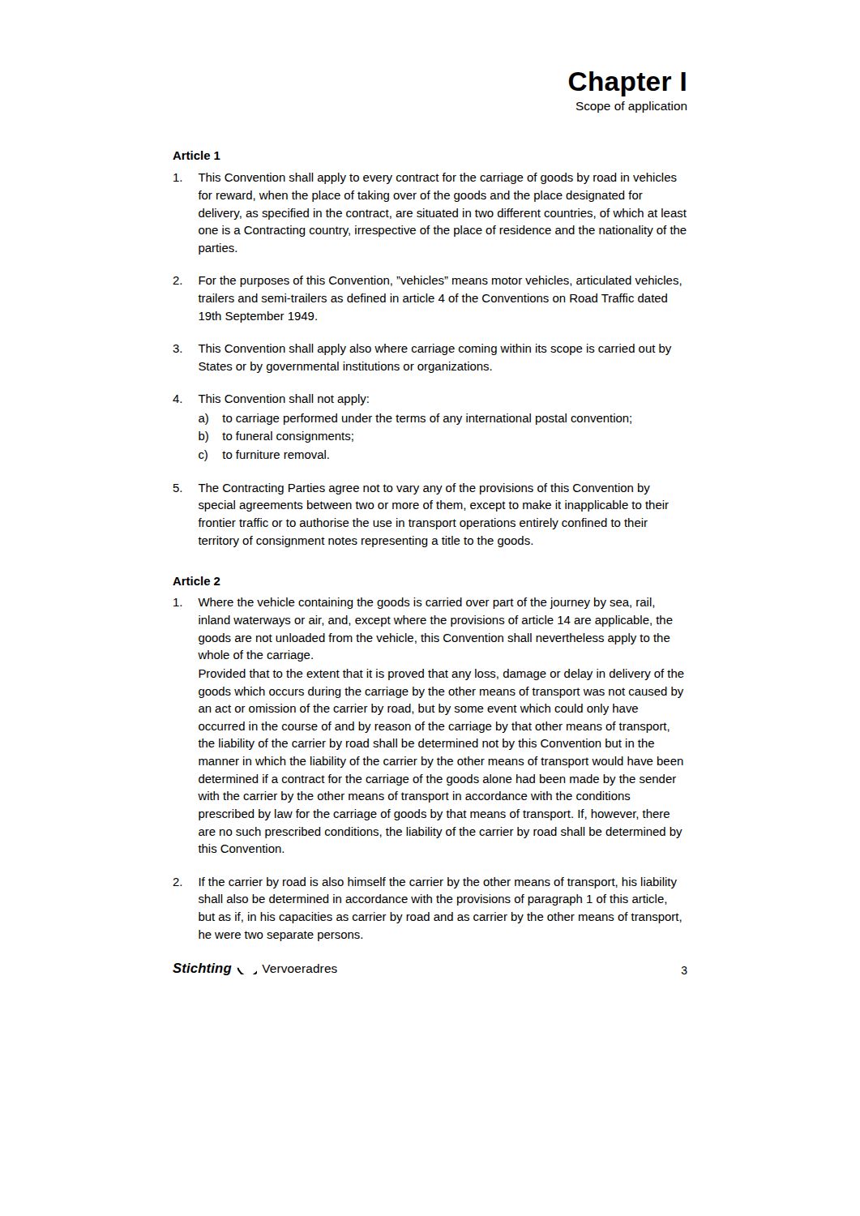Chapter I
Scope of application
Article 1
1.
This Convention shall apply to every contract for the carriage of goods by road in vehicles for reward, when the place of taking over of the goods and the place designated for delivery, as specified in the contract, are situated in two different countries, of which at least one is a Contracting country, irrespective of the place of residence and the nationality of the parties.
2.
For the purposes of this Convention, ”vehicles” means motor vehicles, articulated vehicles, trailers and semi-trailers as defined in article 4 of the Conventions on Road Traffic dated 19th September 1949.
3.
This Convention shall apply also where carriage coming within its scope is carried out by States or by governmental institutions or organizations.
4.
This Convention shall not apply:
a) to carriage performed under the terms of any international postal convention;
b) to funeral consignments;
c) to furniture removal.
5.
The Contracting Parties agree not to vary any of the provisions of this Convention by special agreements between two or more of them, except to make it inapplicable to their frontier traffic or to authorise the use in transport operations entirely confined to their territory of consignment notes representing a title to the goods.
Article 2
1.
Where the vehicle containing the goods is carried over part of the journey by sea, rail, inland waterways or air, and, except where the provisions of article 14 are applicable, the goods are not unloaded from the vehicle, this Convention shall nevertheless apply to the whole of the carriage.
Provided that to the extent that it is proved that any loss, damage or delay in delivery of the goods which occurs during the carriage by the other means of transport was not caused by an act or omission of the carrier by road, but by some event which could only have occurred in the course of and by reason of the carriage by that other means of transport, the liability of the carrier by road shall be determined not by this Convention but in the manner in which the liability of the carrier by the other means of transport would have been determined if a contract for the carriage of the goods alone had been made by the sender with the carrier by the other means of transport in accordance with the conditions prescribed by law for the carriage of goods by that means of transport. If, however, there are no such prescribed conditions, the liability of the carrier by road shall be determined by this Convention.
2.
If the carrier by road is also himself the carrier by the other means of transport, his liability shall also be determined in accordance with the provisions of paragraph 1 of this article, but as if, in his capacities as carrier by road and as carrier by the other means of transport, he were two separate persons.
Stichting Vervoeradres
3